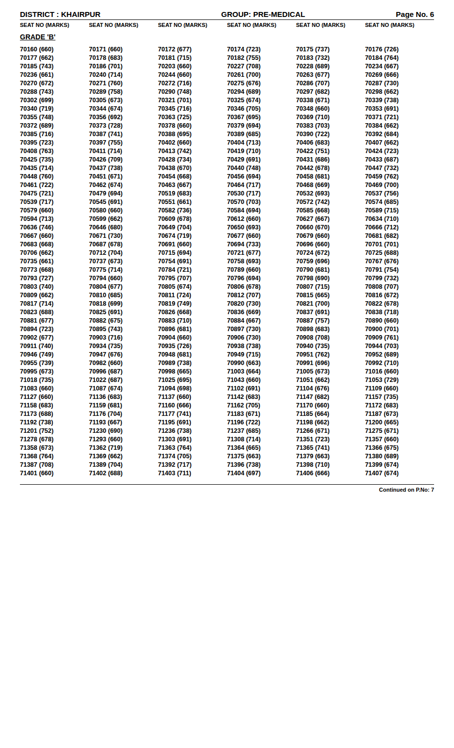DISTRICT : KHAIRPUR
GROUP: PRE-MEDICAL
Page No. 6
SEAT NO (MARKS) SEAT NO (MARKS) SEAT NO (MARKS) SEAT NO (MARKS) SEAT NO (MARKS) SEAT NO (MARKS)
GRADE 'B'
| 70160 (660) | 70171 (660) | 70172 (677) | 70174 (723) | 70175 (737) | 70176 (726) |
| 70177 (662) | 70178 (683) | 70181 (715) | 70182 (755) | 70183 (732) | 70184 (764) |
| 70185 (743) | 70186 (701) | 70203 (660) | 70227 (708) | 70228 (689) | 70234 (667) |
| 70236 (661) | 70240 (714) | 70244 (660) | 70261 (700) | 70263 (677) | 70269 (666) |
| 70270 (672) | 70271 (760) | 70272 (716) | 70275 (676) | 70286 (707) | 70287 (730) |
| 70288 (743) | 70289 (758) | 70290 (748) | 70294 (689) | 70297 (682) | 70298 (662) |
| 70302 (699) | 70305 (673) | 70321 (701) | 70325 (674) | 70338 (671) | 70339 (738) |
| 70340 (719) | 70344 (674) | 70345 (716) | 70346 (705) | 70348 (660) | 70353 (691) |
| 70355 (748) | 70356 (692) | 70363 (725) | 70367 (695) | 70369 (710) | 70371 (721) |
| 70372 (689) | 70373 (728) | 70378 (660) | 70379 (694) | 70383 (703) | 70384 (662) |
| 70385 (716) | 70387 (741) | 70388 (695) | 70389 (685) | 70390 (722) | 70392 (684) |
| 70395 (723) | 70397 (755) | 70402 (660) | 70404 (713) | 70406 (683) | 70407 (662) |
| 70408 (763) | 70411 (714) | 70413 (742) | 70419 (710) | 70422 (751) | 70424 (723) |
| 70425 (735) | 70426 (709) | 70428 (734) | 70429 (691) | 70431 (686) | 70433 (687) |
| 70435 (714) | 70437 (738) | 70438 (670) | 70440 (748) | 70442 (678) | 70447 (732) |
| 70448 (760) | 70451 (671) | 70454 (668) | 70456 (694) | 70458 (681) | 70459 (762) |
| 70461 (722) | 70462 (674) | 70463 (667) | 70464 (717) | 70468 (669) | 70469 (700) |
| 70475 (721) | 70479 (694) | 70519 (683) | 70530 (717) | 70532 (693) | 70537 (756) |
| 70539 (717) | 70545 (691) | 70551 (661) | 70570 (703) | 70572 (742) | 70574 (685) |
| 70579 (660) | 70580 (660) | 70582 (736) | 70584 (694) | 70585 (668) | 70589 (715) |
| 70594 (713) | 70599 (662) | 70609 (678) | 70612 (660) | 70627 (667) | 70634 (710) |
| 70636 (746) | 70646 (680) | 70649 (704) | 70650 (693) | 70660 (670) | 70666 (712) |
| 70667 (660) | 70671 (730) | 70674 (719) | 70677 (660) | 70679 (660) | 70681 (682) |
| 70683 (668) | 70687 (678) | 70691 (660) | 70694 (733) | 70696 (660) | 70701 (701) |
| 70706 (662) | 70712 (704) | 70715 (694) | 70721 (677) | 70724 (672) | 70725 (688) |
| 70735 (661) | 70737 (673) | 70754 (691) | 70758 (693) | 70759 (696) | 70767 (676) |
| 70773 (668) | 70775 (714) | 70784 (721) | 70789 (660) | 70790 (681) | 70791 (754) |
| 70793 (727) | 70794 (660) | 70795 (707) | 70796 (694) | 70798 (690) | 70799 (732) |
| 70803 (740) | 70804 (677) | 70805 (674) | 70806 (678) | 70807 (715) | 70808 (707) |
| 70809 (662) | 70810 (685) | 70811 (724) | 70812 (707) | 70815 (665) | 70816 (672) |
| 70817 (714) | 70818 (699) | 70819 (749) | 70820 (730) | 70821 (700) | 70822 (678) |
| 70823 (688) | 70825 (691) | 70826 (668) | 70836 (669) | 70837 (691) | 70838 (718) |
| 70881 (677) | 70882 (675) | 70883 (710) | 70884 (667) | 70887 (757) | 70890 (660) |
| 70894 (723) | 70895 (743) | 70896 (681) | 70897 (730) | 70898 (683) | 70900 (701) |
| 70902 (677) | 70903 (716) | 70904 (660) | 70906 (730) | 70908 (708) | 70909 (761) |
| 70911 (740) | 70934 (735) | 70935 (726) | 70938 (738) | 70940 (735) | 70944 (703) |
| 70946 (749) | 70947 (676) | 70948 (681) | 70949 (715) | 70951 (762) | 70952 (689) |
| 70955 (739) | 70982 (660) | 70989 (738) | 70990 (663) | 70991 (696) | 70992 (710) |
| 70995 (673) | 70996 (687) | 70998 (665) | 71003 (664) | 71005 (673) | 71016 (660) |
| 71018 (735) | 71022 (687) | 71025 (695) | 71043 (660) | 71051 (662) | 71053 (729) |
| 71083 (660) | 71087 (674) | 71094 (698) | 71102 (691) | 71104 (676) | 71109 (660) |
| 71127 (660) | 71136 (683) | 71137 (660) | 71142 (683) | 71147 (682) | 71157 (735) |
| 71158 (683) | 71159 (681) | 71160 (666) | 71162 (705) | 71170 (660) | 71172 (683) |
| 71173 (688) | 71176 (704) | 71177 (741) | 71183 (671) | 71185 (664) | 71187 (673) |
| 71192 (738) | 71193 (667) | 71195 (691) | 71196 (722) | 71198 (662) | 71200 (665) |
| 71201 (752) | 71230 (690) | 71236 (738) | 71237 (685) | 71266 (671) | 71275 (671) |
| 71278 (678) | 71293 (660) | 71303 (691) | 71308 (714) | 71351 (723) | 71357 (660) |
| 71358 (673) | 71362 (719) | 71363 (764) | 71364 (665) | 71365 (741) | 71366 (675) |
| 71368 (764) | 71369 (662) | 71374 (705) | 71375 (663) | 71379 (663) | 71380 (689) |
| 71387 (708) | 71389 (704) | 71392 (717) | 71396 (738) | 71398 (710) | 71399 (674) |
| 71401 (660) | 71402 (688) | 71403 (711) | 71404 (697) | 71406 (666) | 71407 (674) |
Continued on P.No: 7